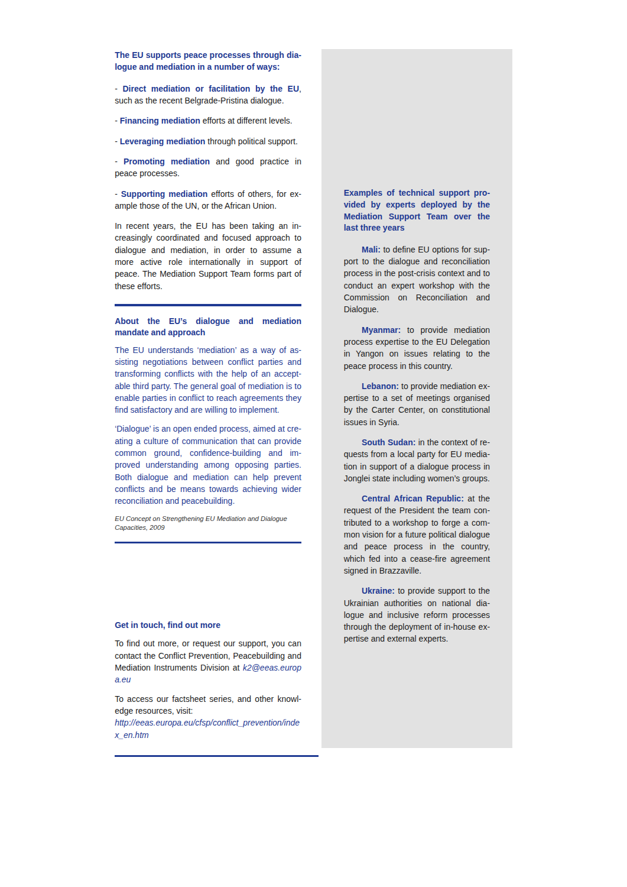The EU supports peace processes through dialogue and mediation in a number of ways:
- Direct mediation or facilitation by the EU, such as the recent Belgrade-Pristina dialogue.
- Financing mediation efforts at different levels.
- Leveraging mediation through political support.
- Promoting mediation and good practice in peace processes.
- Supporting mediation efforts of others, for example those of the UN, or the African Union.
In recent years, the EU has been taking an increasingly coordinated and focused approach to dialogue and mediation, in order to assume a more active role internationally in support of peace. The Mediation Support Team forms part of these efforts.
About the EU’s dialogue and mediation mandate and approach
The EU understands ‘mediation’ as a way of assisting negotiations between conflict parties and transforming conflicts with the help of an acceptable third party. The general goal of mediation is to enable parties in conflict to reach agreements they find satisfactory and are willing to implement.
‘Dialogue’ is an open ended process, aimed at creating a culture of communication that can provide common ground, confidence-building and improved understanding among opposing parties. Both dialogue and mediation can help prevent conflicts and be means towards achieving wider reconciliation and peacebuilding.
EU Concept on Strengthening EU Mediation and Dialogue Capacities, 2009
Get in touch, find out more
To find out more, or request our support, you can contact the Conflict Prevention, Peacebuilding and Mediation Instruments Division at k2@eeas.europa.eu
To access our factsheet series, and other knowledge resources, visit:
http://eeas.europa.eu/cfsp/conflict_prevention/index_en.htm
Examples of technical support provided by experts deployed by the Mediation Support Team over the last three years
Mali: to define EU options for support to the dialogue and reconciliation process in the post-crisis context and to conduct an expert workshop with the Commission on Reconciliation and Dialogue.
Myanmar: to provide mediation process expertise to the EU Delegation in Yangon on issues relating to the peace process in this country.
Lebanon: to provide mediation expertise to a set of meetings organised by the Carter Center, on constitutional issues in Syria.
South Sudan: in the context of requests from a local party for EU mediation in support of a dialogue process in Jonglei state including women’s groups.
Central African Republic: at the request of the President the team contributed to a workshop to forge a common vision for a future political dialogue and peace process in the country, which fed into a cease-fire agreement signed in Brazzaville.
Ukraine: to provide support to the Ukrainian authorities on national dialogue and inclusive reform processes through the deployment of in-house expertise and external experts.